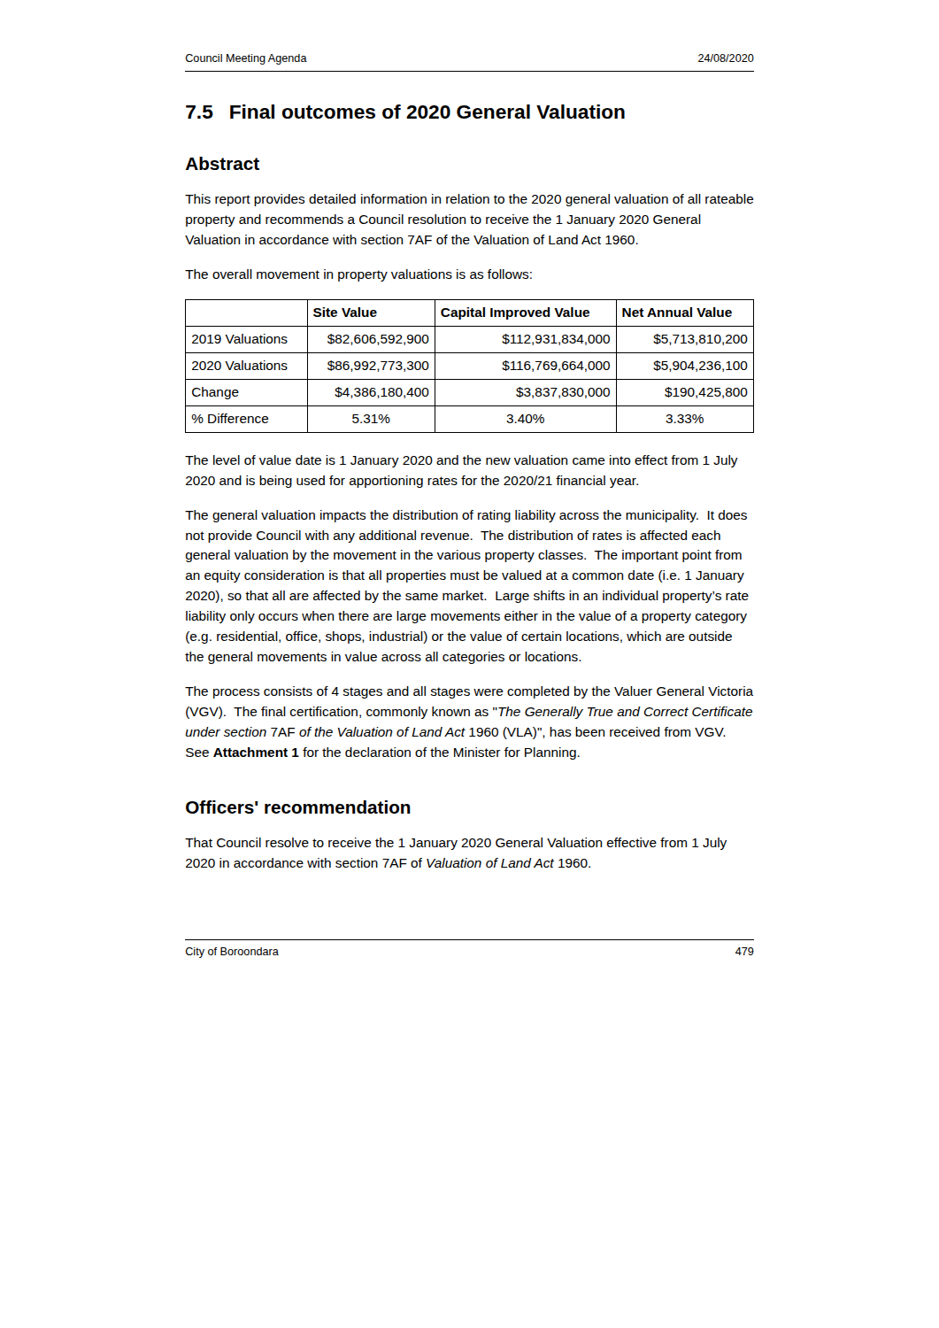Council Meeting Agenda 24/08/2020
7.5 Final outcomes of 2020 General Valuation
Abstract
This report provides detailed information in relation to the 2020 general valuation of all rateable property and recommends a Council resolution to receive the 1 January 2020 General Valuation in accordance with section 7AF of the Valuation of Land Act 1960.
The overall movement in property valuations is as follows:
| | Site Value | Capital Improved Value | Net Annual Value |
| --- | --- | --- | --- |
| 2019 Valuations | $82,606,592,900 | $112,931,834,000 | $5,713,810,200 |
| 2020 Valuations | $86,992,773,300 | $116,769,664,000 | $5,904,236,100 |
| Change | $4,386,180,400 | $3,837,830,000 | $190,425,800 |
| % Difference | 5.31% | 3.40% | 3.33% |
The level of value date is 1 January 2020 and the new valuation came into effect from 1 July 2020 and is being used for apportioning rates for the 2020/21 financial year.
The general valuation impacts the distribution of rating liability across the municipality. It does not provide Council with any additional revenue. The distribution of rates is affected each general valuation by the movement in the various property classes. The important point from an equity consideration is that all properties must be valued at a common date (i.e. 1 January 2020), so that all are affected by the same market. Large shifts in an individual property’s rate liability only occurs when there are large movements either in the value of a property category (e.g. residential, office, shops, industrial) or the value of certain locations, which are outside the general movements in value across all categories or locations.
The process consists of 4 stages and all stages were completed by the Valuer General Victoria (VGV). The final certification, commonly known as "The Generally True and Correct Certificate under section 7AF of the Valuation of Land Act 1960 (VLA)", has been received from VGV. See Attachment 1 for the declaration of the Minister for Planning.
Officers' recommendation
That Council resolve to receive the 1 January 2020 General Valuation effective from 1 July 2020 in accordance with section 7AF of Valuation of Land Act 1960.
City of Boroondara 479